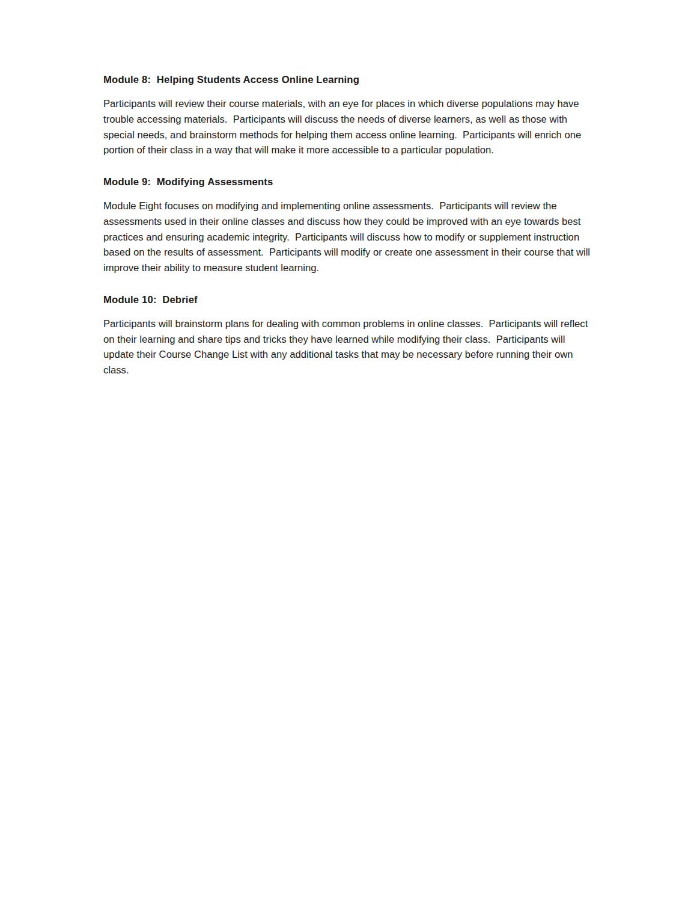Module 8: Helping Students Access Online Learning
Participants will review their course materials, with an eye for places in which diverse populations may have trouble accessing materials. Participants will discuss the needs of diverse learners, as well as those with special needs, and brainstorm methods for helping them access online learning. Participants will enrich one portion of their class in a way that will make it more accessible to a particular population.
Module 9: Modifying Assessments
Module Eight focuses on modifying and implementing online assessments. Participants will review the assessments used in their online classes and discuss how they could be improved with an eye towards best practices and ensuring academic integrity. Participants will discuss how to modify or supplement instruction based on the results of assessment. Participants will modify or create one assessment in their course that will improve their ability to measure student learning.
Module 10: Debrief
Participants will brainstorm plans for dealing with common problems in online classes. Participants will reflect on their learning and share tips and tricks they have learned while modifying their class. Participants will update their Course Change List with any additional tasks that may be necessary before running their own class.